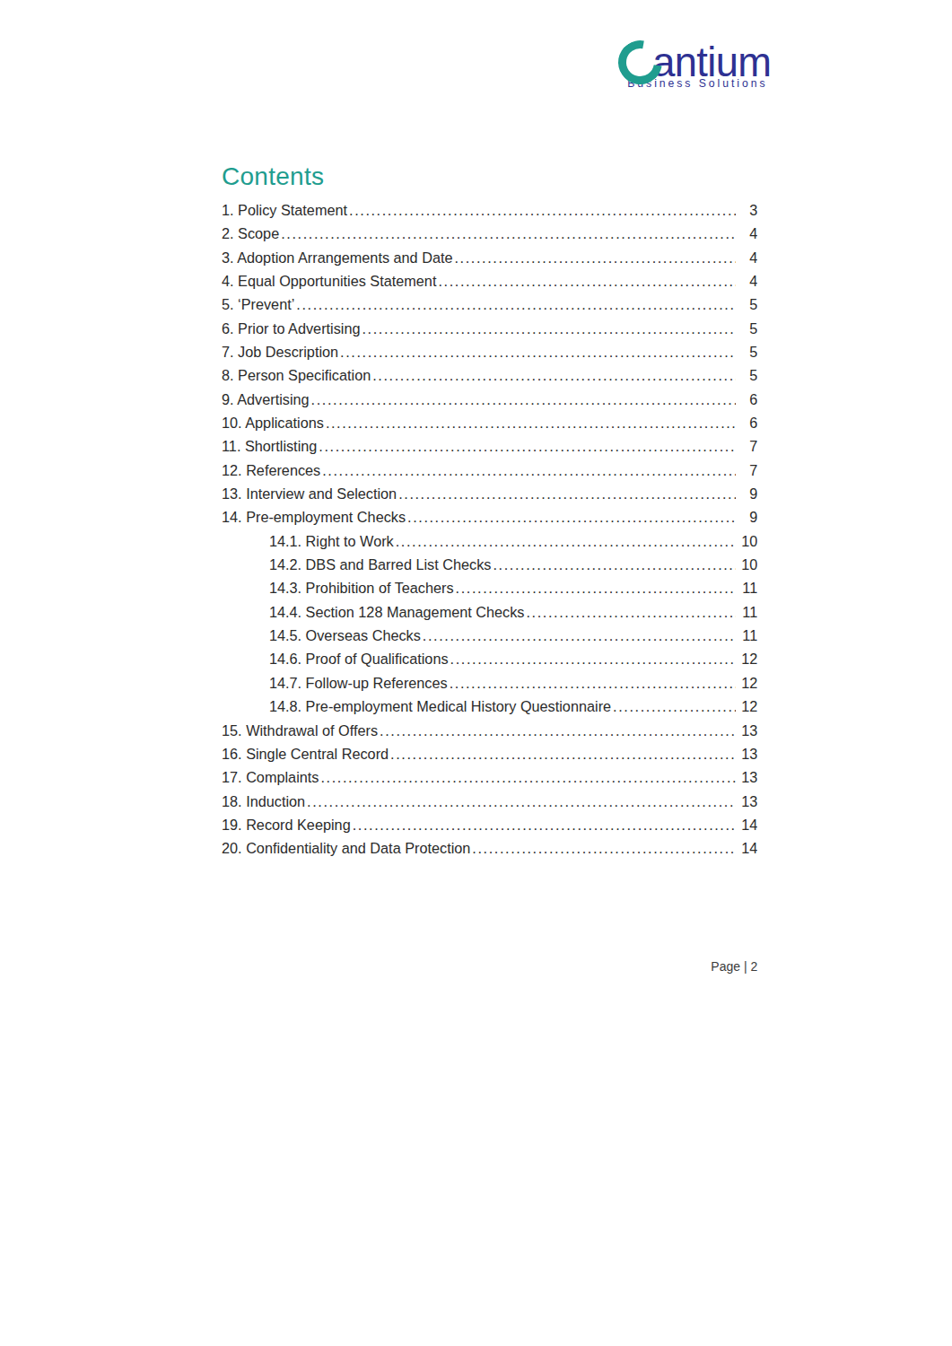antium Business Solutions
Contents
1. Policy Statement........................................................................... 3
2. Scope......................................................................................... 4
3. Adoption Arrangements and Date....................................................... 4
4. Equal Opportunities Statement......................................................... 4
5. ‘Prevent’.................................................................................. 5
6. Prior to Advertising......................................................................... 5
7. Job Description.............................................................................. 5
8. Person Specification........................................................................ 5
9. Advertising.................................................................................. 6
10. Applications............................................................................... 6
11. Shortlisting............................................................................... 7
12. References................................................................................ 7
13. Interview and Selection................................................................... 9
14. Pre-employment Checks.................................................................. 9
14.1. Right to Work....................................................................... 10
14.2. DBS and Barred List Checks.................................................... 10
14.3. Prohibition of Teachers.......................................................... 11
14.4. Section 128 Management Checks.............................................. 11
14.5. Overseas Checks.................................................................. 11
14.6. Proof of Qualifications.......................................................... 12
14.7. Follow-up References.......................................................... 12
14.8. Pre-employment Medical History Questionnaire............................. 12
15. Withdrawal of Offers....................................................................... 13
16. Single Central Record..................................................................... 13
17. Complaints................................................................................ 13
18. Induction.................................................................................. 13
19. Record Keeping............................................................................. 14
20. Confidentiality and Data Protection................................................... 14
Page | 2